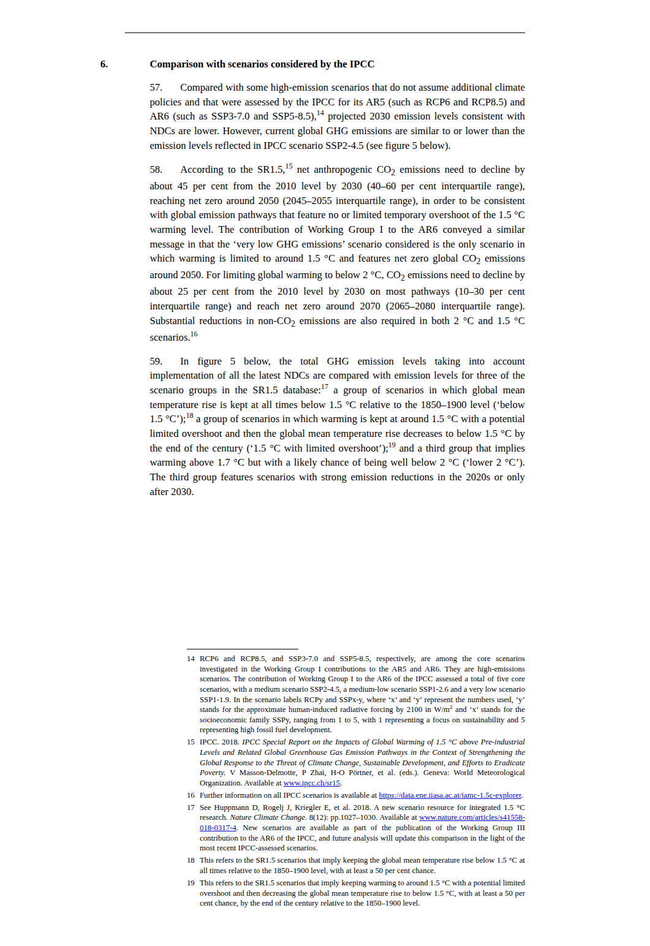6. Comparison with scenarios considered by the IPCC
57. Compared with some high-emission scenarios that do not assume additional climate policies and that were assessed by the IPCC for its AR5 (such as RCP6 and RCP8.5) and AR6 (such as SSP3-7.0 and SSP5-8.5),14 projected 2030 emission levels consistent with NDCs are lower. However, current global GHG emissions are similar to or lower than the emission levels reflected in IPCC scenario SSP2-4.5 (see figure 5 below).
58. According to the SR1.5,15 net anthropogenic CO2 emissions need to decline by about 45 per cent from the 2010 level by 2030 (40–60 per cent interquartile range), reaching net zero around 2050 (2045–2055 interquartile range), in order to be consistent with global emission pathways that feature no or limited temporary overshoot of the 1.5 °C warming level. The contribution of Working Group I to the AR6 conveyed a similar message in that the ‘very low GHG emissions’ scenario considered is the only scenario in which warming is limited to around 1.5 °C and features net zero global CO2 emissions around 2050. For limiting global warming to below 2 °C, CO2 emissions need to decline by about 25 per cent from the 2010 level by 2030 on most pathways (10–30 per cent interquartile range) and reach net zero around 2070 (2065–2080 interquartile range). Substantial reductions in non-CO2 emissions are also required in both 2 °C and 1.5 °C scenarios.16
59. In figure 5 below, the total GHG emission levels taking into account implementation of all the latest NDCs are compared with emission levels for three of the scenario groups in the SR1.5 database:17 a group of scenarios in which global mean temperature rise is kept at all times below 1.5 °C relative to the 1850–1900 level (‘below 1.5 °C’);18 a group of scenarios in which warming is kept at around 1.5 °C with a potential limited overshoot and then the global mean temperature rise decreases to below 1.5 °C by the end of the century (‘1.5 °C with limited overshoot’);19 and a third group that implies warming above 1.7 °C but with a likely chance of being well below 2 °C (‘lower 2 °C’). The third group features scenarios with strong emission reductions in the 2020s or only after 2030.
14 RCP6 and RCP8.5, and SSP3-7.0 and SSP5-8.5, respectively, are among the core scenarios investigated in the Working Group I contributions to the AR5 and AR6. They are high-emissions scenarios. The contribution of Working Group I to the AR6 of the IPCC assessed a total of five core scenarios, with a medium scenario SSP2-4.5, a medium-low scenario SSP1-2.6 and a very low scenario SSP1-1.9. In the scenario labels RCPy and SSPx-y, where ‘x’ and ‘y’ represent the numbers used, ‘y’ stands for the approximate human-induced radiative forcing by 2100 in W/m2 and ‘x’ stands for the socioeconomic family SSPy, ranging from 1 to 5, with 1 representing a focus on sustainability and 5 representing high fossil fuel development.
15 IPCC. 2018. IPCC Special Report on the Impacts of Global Warming of 1.5 °C above Pre-industrial Levels and Related Global Greenhouse Gas Emission Pathways in the Context of Strengthening the Global Response to the Threat of Climate Change, Sustainable Development, and Efforts to Eradicate Poverty. V Masson-Delmotte, P Zhai, H-O Pörtner, et al. (eds.). Geneva: World Meteorological Organization. Available at www.ipcc.ch/sr15.
16 Further information on all IPCC scenarios is available at https://data.ene.iiasa.ac.at/iamc-1.5c-explorer.
17 See Huppmann D, Rogelj J, Kriegler E, et al. 2018. A new scenario resource for integrated 1.5 °C research. Nature Climate Change. 8(12): pp.1027–1030. Available at www.nature.com/articles/s41558-018-0317-4. New scenarios are available as part of the publication of the Working Group III contribution to the AR6 of the IPCC, and future analysis will update this comparison in the light of the most recent IPCC-assessed scenarios.
18 This refers to the SR1.5 scenarios that imply keeping the global mean temperature rise below 1.5 °C at all times relative to the 1850–1900 level, with at least a 50 per cent chance.
19 This refers to the SR1.5 scenarios that imply keeping warming to around 1.5 °C with a potential limited overshoot and then decreasing the global mean temperature rise to below 1.5 °C, with at least a 50 per cent chance, by the end of the century relative to the 1850–1900 level.